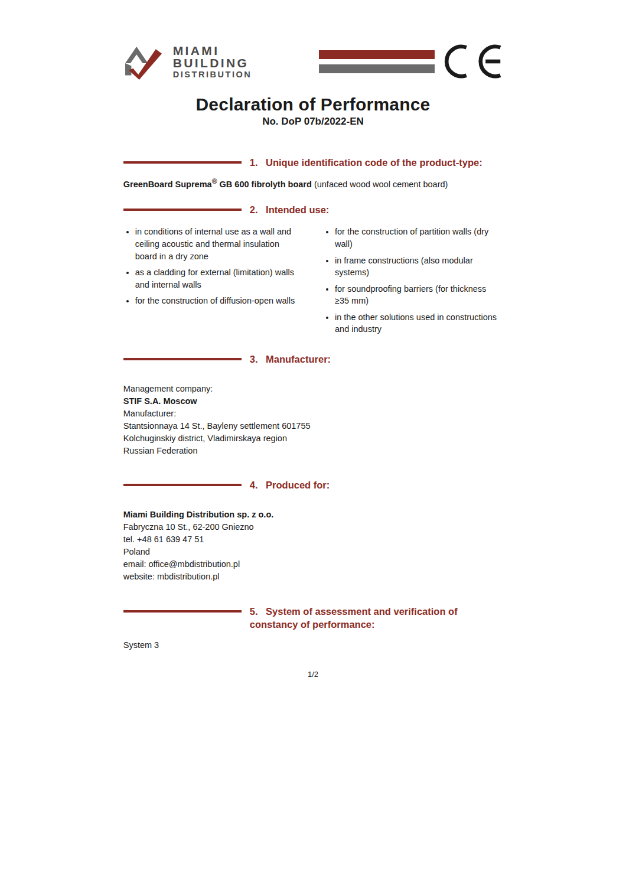Miami Building Distribution logo mark
MIAMI BUILDING DISTRIBUTION
CE marking
Declaration of Performance
No. DoP 07b/2022-EN
1. Unique identification code of the product-type:
GreenBoard Suprema® GB 600 fibrolyth board (unfaced wood wool cement board)
2. Intended use:
in conditions of internal use as a wall and ceiling acoustic and thermal insulation board in a dry zone
as a cladding for external (limitation) walls and internal walls
for the construction of diffusion-open walls
for the construction of partition walls (dry wall)
in frame constructions (also modular systems)
for soundproofing barriers (for thickness ≥35 mm)
in the other solutions used in constructions and industry
3. Manufacturer:
Management company:
STIF S.A. Moscow
Manufacturer:
Stantsionnaya 14 St., Bayleny settlement 601755
Kolchuginskiy district, Vladimirskaya region
Russian Federation
4. Produced for:
Miami Building Distribution sp. z o.o.
Fabryczna 10 St., 62-200 Gniezno
tel. +48 61 639 47 51
Poland
email: office@mbdistribution.pl
website: mbdistribution.pl
5. System of assessment and verification of constancy of performance:
System 3
1/2